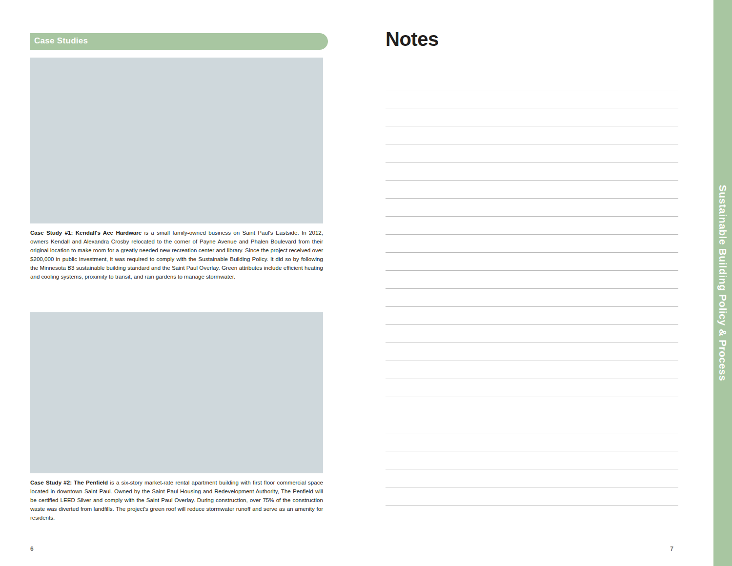Case Studies
Case Study #1: Kendall's Ace Hardware is a small family-owned business on Saint Paul's Eastside. In 2012, owners Kendall and Alexandra Crosby relocated to the corner of Payne Avenue and Phalen Boulevard from their original location to make room for a greatly needed new recreation center and library. Since the project received over $200,000 in public investment, it was required to comply with the Sustainable Building Policy. It did so by following the Minnesota B3 sustainable building standard and the Saint Paul Overlay. Green attributes include efficient heating and cooling systems, proximity to transit, and rain gardens to manage stormwater.
Case Study #2: The Penfield is a six-story market-rate rental apartment building with first floor commercial space located in downtown Saint Paul. Owned by the Saint Paul Housing and Redevelopment Authority, The Penfield will be certified LEED Silver and comply with the Saint Paul Overlay. During construction, over 75% of the construction waste was diverted from landfills. The project's green roof will reduce stormwater runoff and serve as an amenity for residents.
6
Notes
7
Sustainable Building Policy & Process